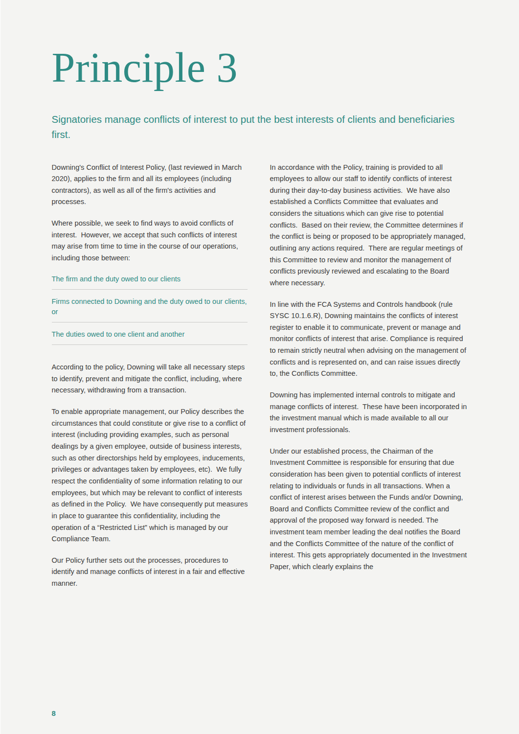Principle 3
Signatories manage conflicts of interest to put the best interests of clients and beneficiaries first.
Downing's Conflict of Interest Policy, (last reviewed in March 2020), applies to the firm and all its employees (including contractors), as well as all of the firm's activities and processes.
Where possible, we seek to find ways to avoid conflicts of interest. However, we accept that such conflicts of interest may arise from time to time in the course of our operations, including those between:
The firm and the duty owed to our clients
Firms connected to Downing and the duty owed to our clients, or
The duties owed to one client and another
According to the policy, Downing will take all necessary steps to identify, prevent and mitigate the conflict, including, where necessary, withdrawing from a transaction.
To enable appropriate management, our Policy describes the circumstances that could constitute or give rise to a conflict of interest (including providing examples, such as personal dealings by a given employee, outside of business interests, such as other directorships held by employees, inducements, privileges or advantages taken by employees, etc). We fully respect the confidentiality of some information relating to our employees, but which may be relevant to conflict of interests as defined in the Policy. We have consequently put measures in place to guarantee this confidentiality, including the operation of a “Restricted List” which is managed by our Compliance Team.
Our Policy further sets out the processes, procedures to identify and manage conflicts of interest in a fair and effective manner.
In accordance with the Policy, training is provided to all employees to allow our staff to identify conflicts of interest during their day-to-day business activities. We have also established a Conflicts Committee that evaluates and considers the situations which can give rise to potential conflicts. Based on their review, the Committee determines if the conflict is being or proposed to be appropriately managed, outlining any actions required. There are regular meetings of this Committee to review and monitor the management of conflicts previously reviewed and escalating to the Board where necessary.
In line with the FCA Systems and Controls handbook (rule SYSC 10.1.6.R), Downing maintains the conflicts of interest register to enable it to communicate, prevent or manage and monitor conflicts of interest that arise. Compliance is required to remain strictly neutral when advising on the management of conflicts and is represented on, and can raise issues directly to, the Conflicts Committee.
Downing has implemented internal controls to mitigate and manage conflicts of interest. These have been incorporated in the investment manual which is made available to all our investment professionals.
Under our established process, the Chairman of the Investment Committee is responsible for ensuring that due consideration has been given to potential conflicts of interest relating to individuals or funds in all transactions. When a conflict of interest arises between the Funds and/or Downing, Board and Conflicts Committee review of the conflict and approval of the proposed way forward is needed. The investment team member leading the deal notifies the Board and the Conflicts Committee of the nature of the conflict of interest. This gets appropriately documented in the Investment Paper, which clearly explains the
8